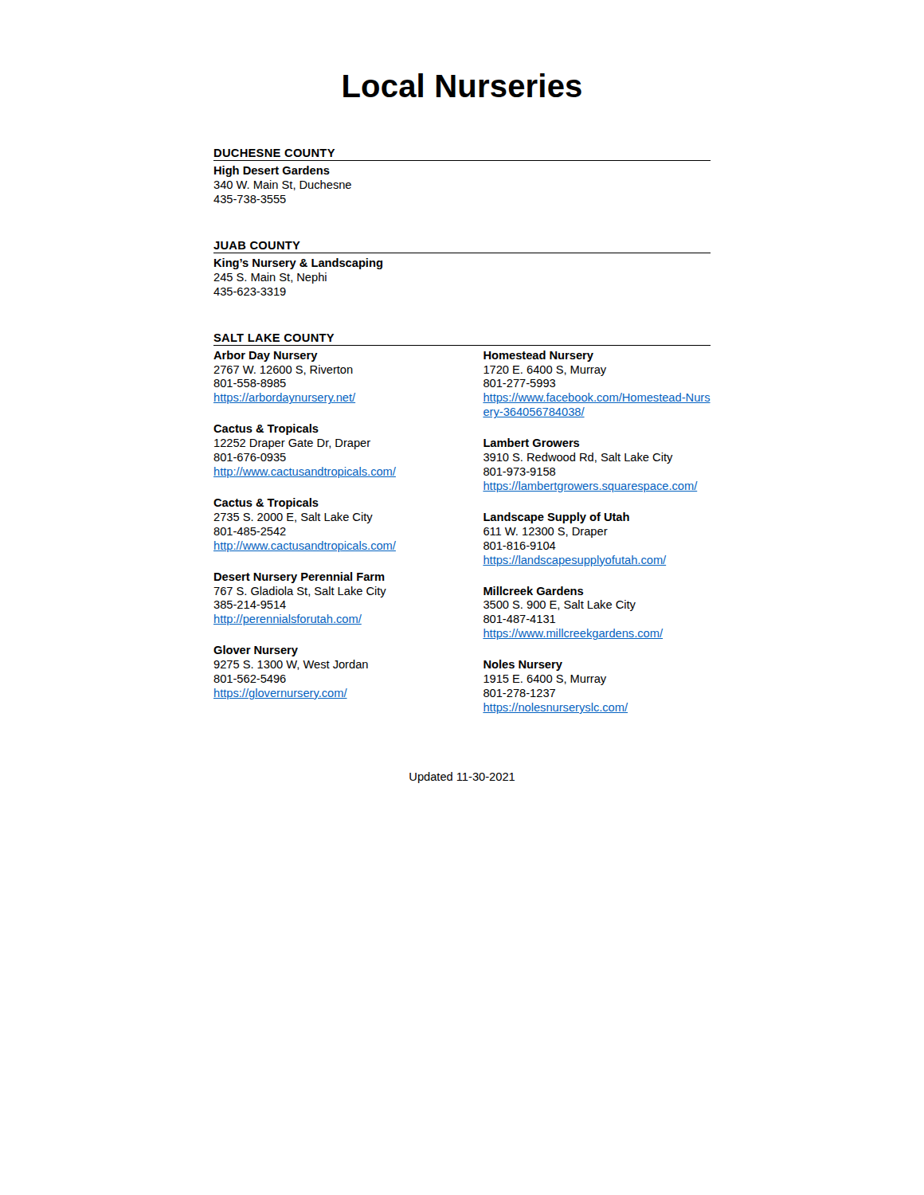Local Nurseries
DUCHESNE COUNTY
High Desert Gardens
340 W. Main St, Duchesne
435-738-3555
JUAB COUNTY
King’s Nursery & Landscaping
245 S. Main St, Nephi
435-623-3319
SALT LAKE COUNTY
Arbor Day Nursery
2767 W. 12600 S, Riverton
801-558-8985
https://arbordaynursery.net/
Cactus & Tropicals
12252 Draper Gate Dr, Draper
801-676-0935
http://www.cactusandtropicals.com/
Cactus & Tropicals
2735 S. 2000 E, Salt Lake City
801-485-2542
http://www.cactusandtropicals.com/
Desert Nursery Perennial Farm
767 S. Gladiola St, Salt Lake City
385-214-9514
http://perennialsforutah.com/
Glover Nursery
9275 S. 1300 W, West Jordan
801-562-5496
https://glovernursery.com/
Homestead Nursery
1720 E. 6400 S, Murray
801-277-5993
https://www.facebook.com/Homestead-Nursery-364056784038/
Lambert Growers
3910 S. Redwood Rd, Salt Lake City
801-973-9158
https://lambertgrowers.squarespace.com/
Landscape Supply of Utah
611 W. 12300 S, Draper
801-816-9104
https://landscapesupplyofutah.com/
Millcreek Gardens
3500 S. 900 E, Salt Lake City
801-487-4131
https://www.millcreekgardens.com/
Noles Nursery
1915 E. 6400 S, Murray
801-278-1237
https://nolesnurseryslc.com/
Updated 11-30-2021